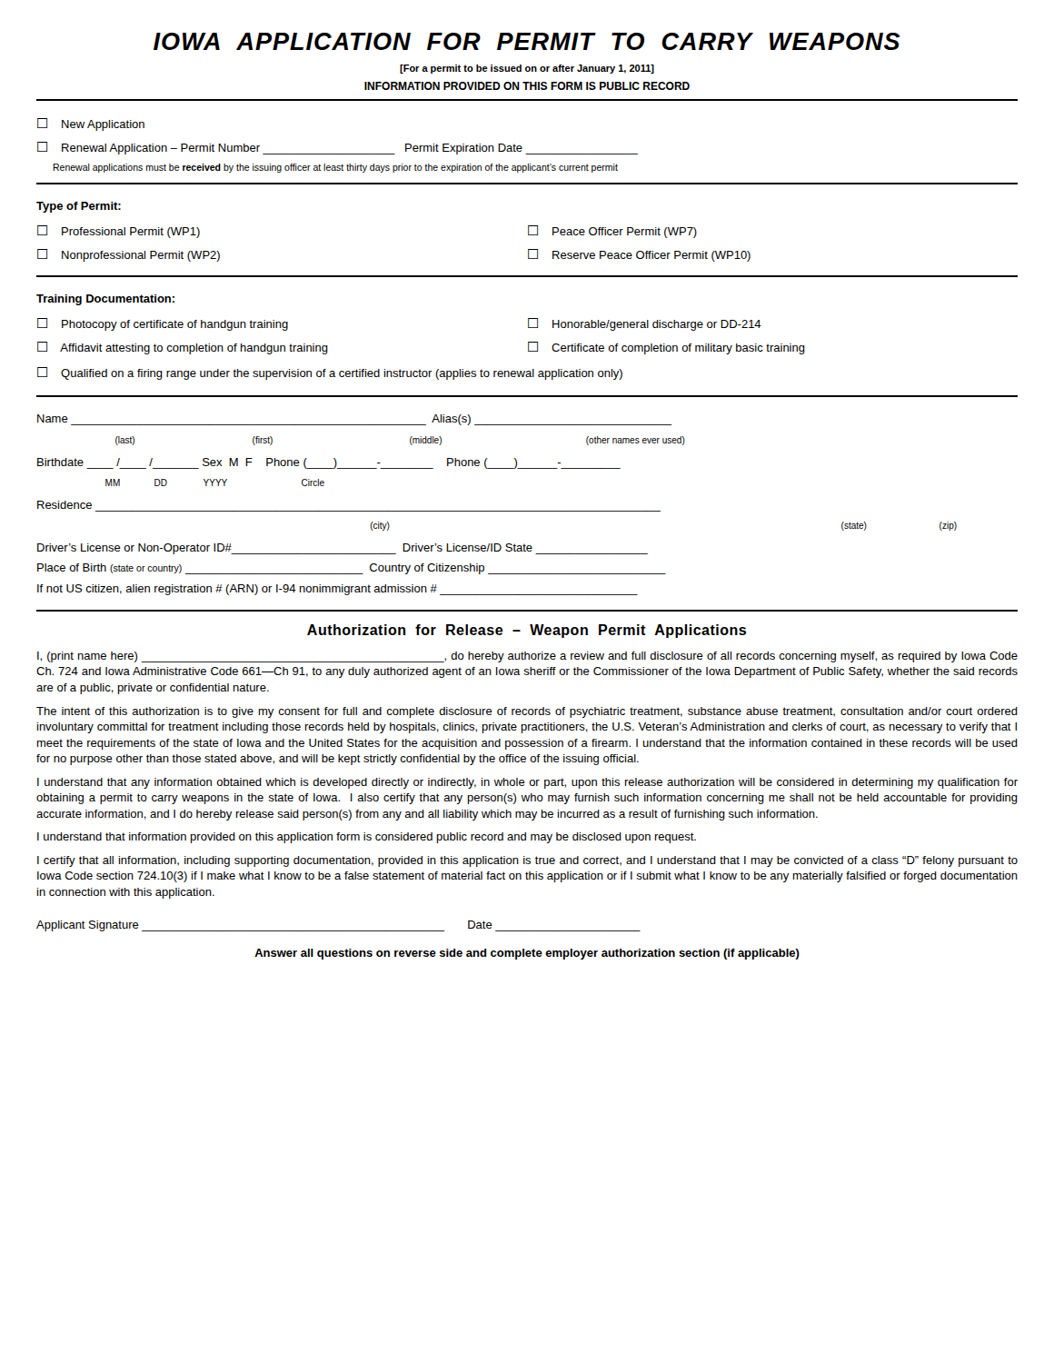IOWA APPLICATION FOR PERMIT TO CARRY WEAPONS
[For a permit to be issued on or after January 1, 2011]
INFORMATION PROVIDED ON THIS FORM IS PUBLIC RECORD
☐ New Application
☐ Renewal Application – Permit Number ____________________ Permit Expiration Date _________________
Renewal applications must be received by the issuing officer at least thirty days prior to the expiration of the applicant’s current permit
Type of Permit:
| ☐ Professional Permit (WP1) | ☐ Peace Officer Permit (WP7) |
| ☐ Nonprofessional Permit (WP2) | ☐ Reserve Peace Officer Permit (WP10) |
Training Documentation:
| ☐ Photocopy of certificate of handgun training | ☐ Honorable/general discharge or DD-214 |
| ☐ Affidavit attesting to completion of handgun training | ☐ Certificate of completion of military basic training |
☐ Qualified on a firing range under the supervision of a certified instructor (applies to renewal application only)
Name ______________________________________________________ Alias(s) ______________________________
| | (last) | (first) | (middle) | (other names ever used) | |
Birthdate ____ /____ /_______ Sex M F Phone (____)______-________ Phone (____)______-_________
| | MM | DD | YYYY | Circle | |
Residence ______________________________________________________________________________________
| | (city) | | (state) | (zip) |
Driver’s License or Non-Operator ID#_________________________ Driver’s License/ID State _________________
Place of Birth (state or country) ___________________________ Country of Citizenship ___________________________
If not US citizen, alien registration # (ARN) or I-94 nonimmigrant admission # ______________________________
Authorization for Release – Weapon Permit Applications
I, (print name here) ______________________________________________, do hereby authorize a review and full disclosure of all records concerning myself, as required by Iowa Code Ch. 724 and Iowa Administrative Code 661—Ch 91, to any duly authorized agent of an Iowa sheriff or the Commissioner of the Iowa Department of Public Safety, whether the said records are of a public, private or confidential nature.
The intent of this authorization is to give my consent for full and complete disclosure of records of psychiatric treatment, substance abuse treatment, consultation and/or court ordered involuntary committal for treatment including those records held by hospitals, clinics, private practitioners, the U.S. Veteran’s Administration and clerks of court, as necessary to verify that I meet the requirements of the state of Iowa and the United States for the acquisition and possession of a firearm. I understand that the information contained in these records will be used for no purpose other than those stated above, and will be kept strictly confidential by the office of the issuing official.
I understand that any information obtained which is developed directly or indirectly, in whole or part, upon this release authorization will be considered in determining my qualification for obtaining a permit to carry weapons in the state of Iowa. I also certify that any person(s) who may furnish such information concerning me shall not be held accountable for providing accurate information, and I do hereby release said person(s) from any and all liability which may be incurred as a result of furnishing such information.
I understand that information provided on this application form is considered public record and may be disclosed upon request.
I certify that all information, including supporting documentation, provided in this application is true and correct, and I understand that I may be convicted of a class “D” felony pursuant to Iowa Code section 724.10(3) if I make what I know to be a false statement of material fact on this application or if I submit what I know to be any materially falsified or forged documentation in connection with this application.
Applicant Signature ______________________________________________ Date ______________________
Answer all questions on reverse side and complete employer authorization section (if applicable)